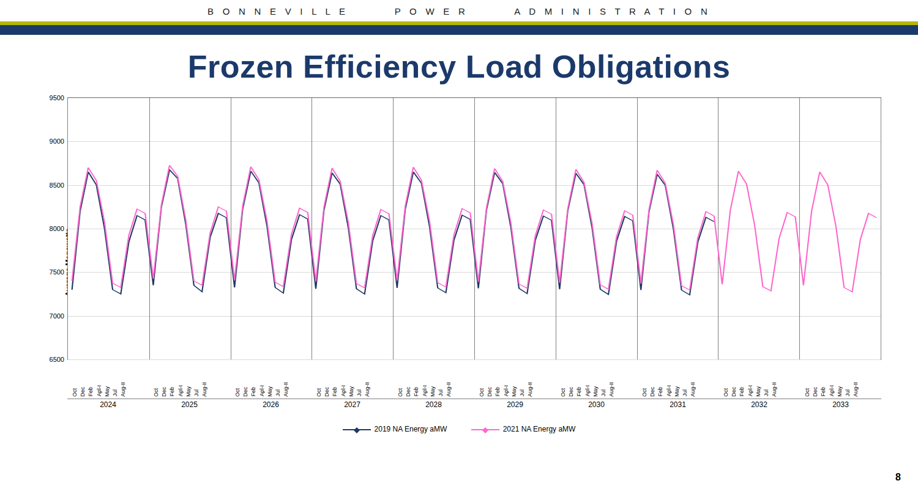B O N N E V I L L E P O W E R A D M I N I S T R A T I O N
Frozen Efficiency Load Obligations
Average Megawatts
9500
9000
8500
8000
7500
7000
6500
Oct
Dec
Feb
Apl-I
May
Jul
Aug-II
Oct
Dec
Feb
Apl-I
May
Jul
Aug-II
Oct
Dec
Feb
Apl-I
May
Jul
Aug-II
Oct
Dec
Feb
Apl-I
May
Jul
Aug-II
Oct
Dec
Feb
Apl-I
May
Jul
Aug-II
Oct
Dec
Feb
Apl-I
May
Jul
Aug-II
Oct
Dec
Feb
Apl-I
May
Jul
Aug-II
Oct
Dec
Feb
Apl-I
May
Jul
Aug-II
Oct
Dec
Feb
Apl-I
May
Jul
Aug-II
Oct
Dec
Feb
Apl-I
May
Jul
Aug-II
2024
2025
2026
2027
2028
2029
2030
2031
2032
2033
2019 NA Energy aMW 2021 NA Energy aMW
8